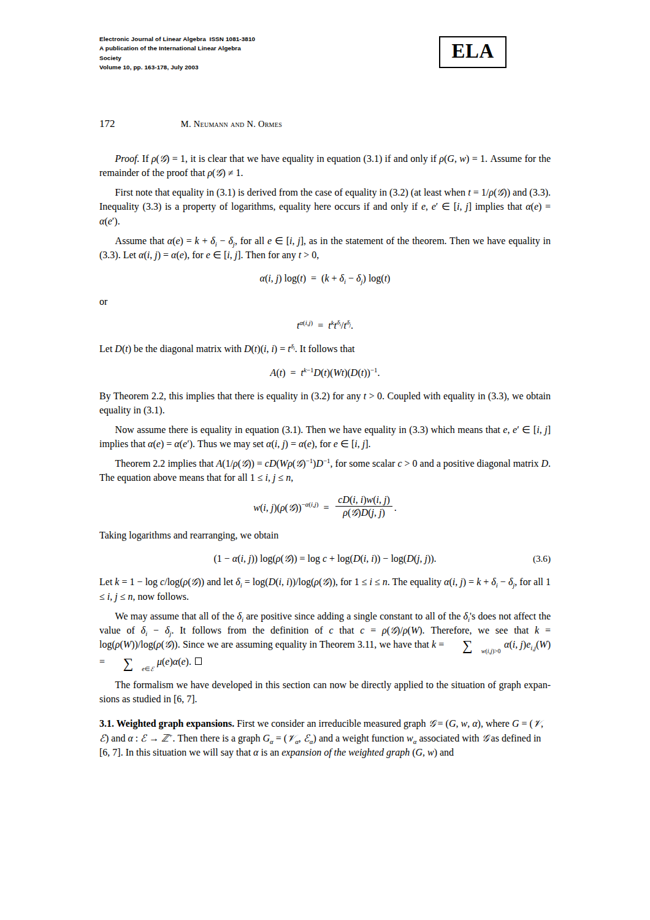Electronic Journal of Linear Algebra ISSN 1081-3810
A publication of the International Linear Algebra Society
Volume 10, pp. 163-178, July 2003
ELA
172 M. Neumann and N. Ormes
Proof. If ρ(𝒢) = 1, it is clear that we have equality in equation (3.1) if and only if ρ(G, w) = 1. Assume for the remainder of the proof that ρ(𝒢) ≠ 1.
First note that equality in (3.1) is derived from the case of equality in (3.2) (at least when t = 1/ρ(𝒢)) and (3.3). Inequality (3.3) is a property of logarithms, equality here occurs if and only if e, e′ ∈ [i, j] implies that α(e) = α(e′).
Assume that α(e) = k + δi − δj, for all e ∈ [i, j], as in the statement of the theorem. Then we have equality in (3.3). Let α(i, j) = α(e), for e ∈ [i, j]. Then for any t > 0,
α(i, j) log(t) = (k + δi − δj) log(t)
or
tα(i,j) = tktδi/tδj.
Let D(t) be the diagonal matrix with D(t)(i, i) = tδi. It follows that
A(t) = tk−1D(t)(Wt)(D(t))−1.
By Theorem 2.2, this implies that there is equality in (3.2) for any t > 0. Coupled with equality in (3.3), we obtain equality in (3.1).
Now assume there is equality in equation (3.1). Then we have equality in (3.3) which means that e, e′ ∈ [i, j] implies that α(e) = α(e′). Thus we may set α(i, j) = α(e), for e ∈ [i, j].
Theorem 2.2 implies that A(1/ρ(𝒢)) = cD(Wρ(𝒢)−1)D−1, for some scalar c > 0 and a positive diagonal matrix D. The equation above means that for all 1 ≤ i, j ≤ n,
w(i, j)(ρ(𝒢))−α(i,j) = cD(i, i)w(i, j) ρ(𝒢)D(j, j) .
Taking logarithms and rearranging, we obtain
(1 − α(i, j)) log(ρ(𝒢)) = log c + log(D(i, i)) − log(D(j, j)). (3.6)
Let k = 1 − log c/log(ρ(𝒢)) and let δi = log(D(i, i))/log(ρ(𝒢)), for 1 ≤ i ≤ n. The equality α(i, j) = k + δi − δj, for all 1 ≤ i, j ≤ n, now follows.
We may assume that all of the δi are positive since adding a single constant to all of the δi's does not affect the value of δi − δj. It follows from the definition of c that c = ρ(𝒢)/ρ(W). Therefore, we see that k = log(ρ(W))/log(ρ(𝒢)). Since we are assuming equality in Theorem 3.11, we have that k = ∑w(i,j)>0 α(i, j)ei,j(W) = ∑e∈ℰ μ(e)α(e).
The formalism we have developed in this section can now be directly applied to the situation of graph expansions as studied in [6, 7].
3.1. Weighted graph expansions.
First we consider an irreducible measured graph 𝒢 = (G, w, α), where G = (𝒱, ℰ) and α : ℰ → ℤ+. Then there is a graph Gα = (𝒱α, ℰα) and a weight function wα associated with 𝒢 as defined in [6, 7]. In this situation we will say that α is an expansion of the weighted graph (G, w) and